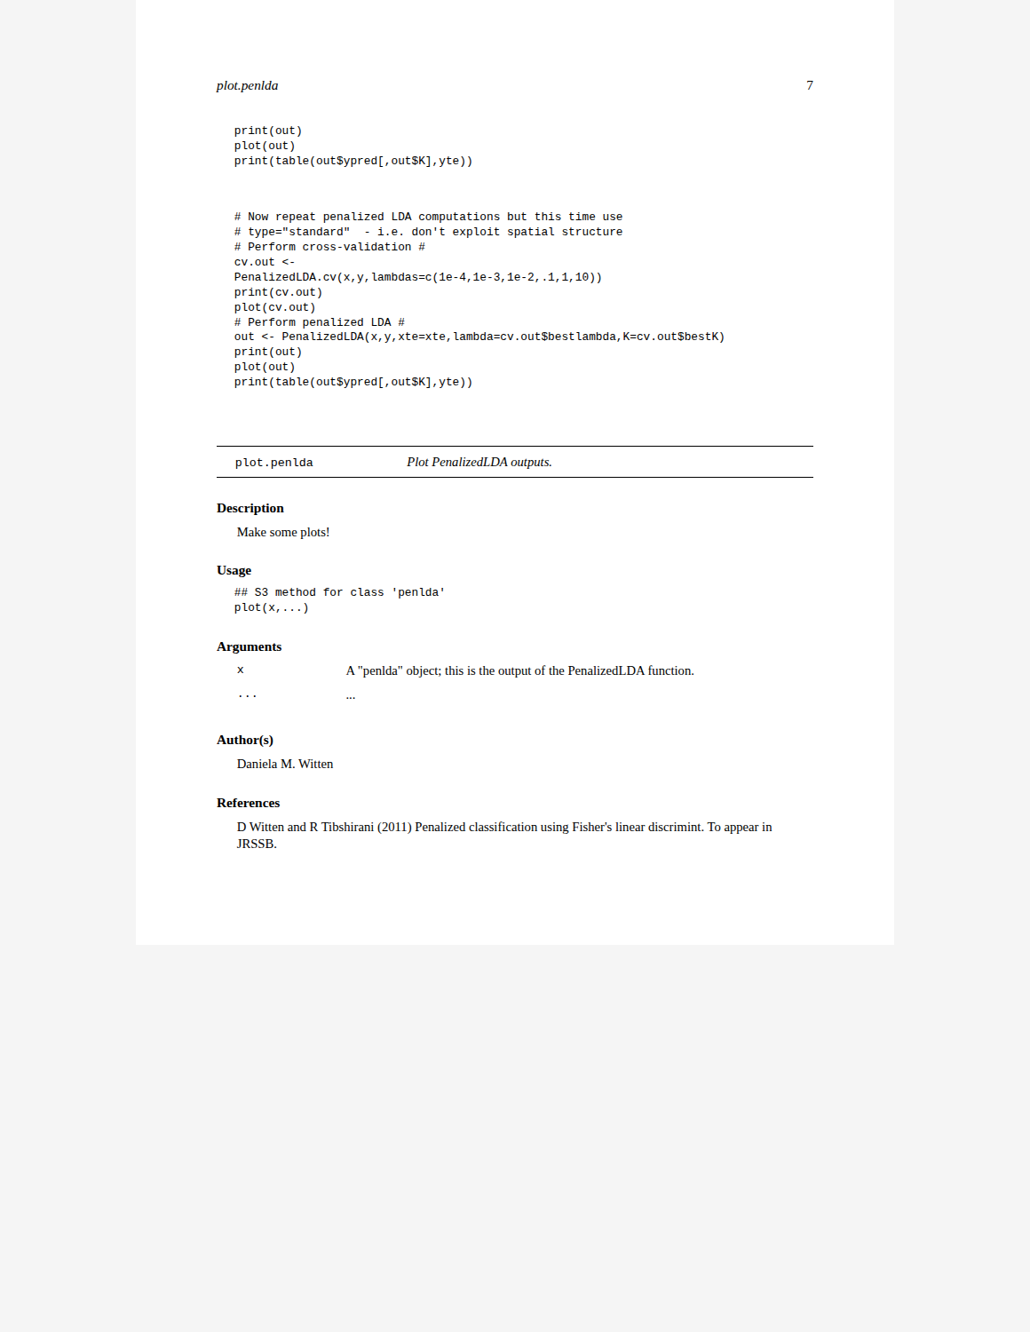plot.penlda 7
print(out)
plot(out)
print(table(out$ypred[,out$K],yte))
# Now repeat penalized LDA computations but this time use
# type="standard"  - i.e. don't exploit spatial structure
# Perform cross-validation #
cv.out <-
PenalizedLDA.cv(x,y,lambdas=c(1e-4,1e-3,1e-2,.1,1,10))
print(cv.out)
plot(cv.out)
# Perform penalized LDA #
out <- PenalizedLDA(x,y,xte=xte,lambda=cv.out$bestlambda,K=cv.out$bestK)
print(out)
plot(out)
print(table(out$ypred[,out$K],yte))
plot.penlda Plot PenalizedLDA outputs.
Description
Make some plots!
Usage
## S3 method for class 'penlda'
plot(x,...)
Arguments
| x | A "penlda" object; this is the output of the PenalizedLDA function. |
| ... | ... |
Author(s)
Daniela M. Witten
References
D Witten and R Tibshirani (2011) Penalized classification using Fisher's linear discrimint. To appear in JRSSB.